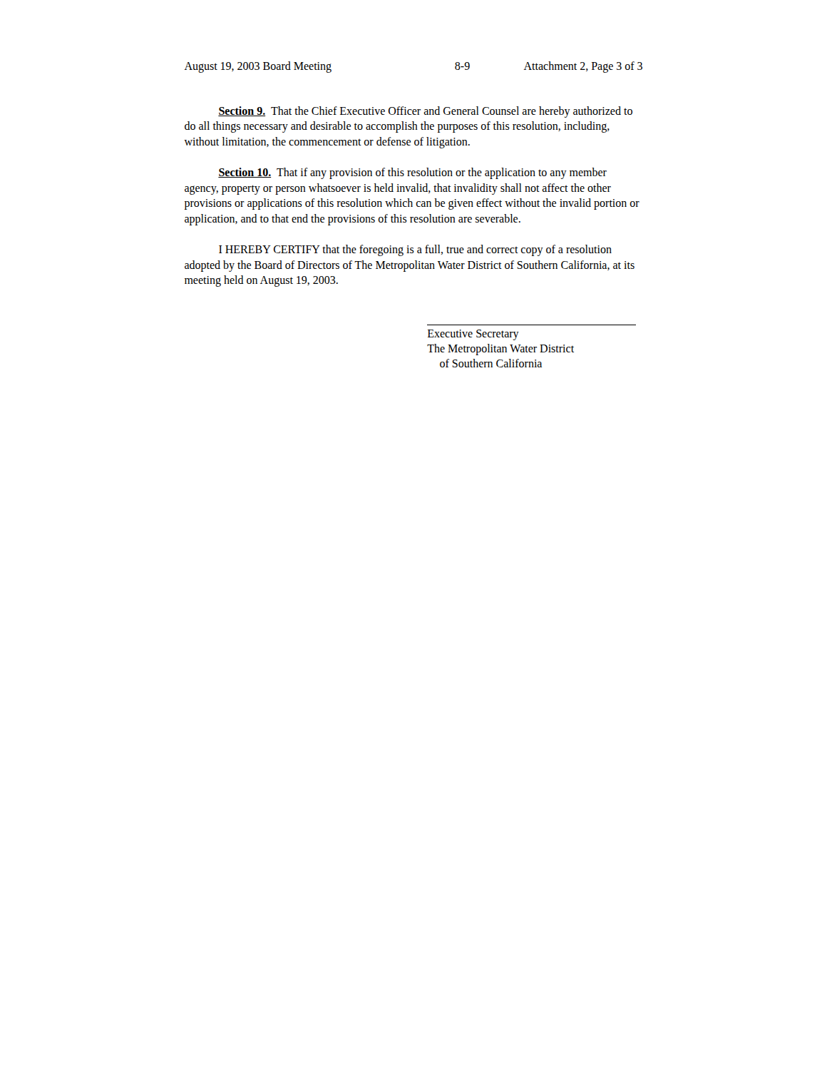August 19, 2003 Board Meeting 8-9 Attachment 2, Page 3 of 3
Section 9. That the Chief Executive Officer and General Counsel are hereby authorized to do all things necessary and desirable to accomplish the purposes of this resolution, including, without limitation, the commencement or defense of litigation.
Section 10. That if any provision of this resolution or the application to any member agency, property or person whatsoever is held invalid, that invalidity shall not affect the other provisions or applications of this resolution which can be given effect without the invalid portion or application, and to that end the provisions of this resolution are severable.
I HEREBY CERTIFY that the foregoing is a full, true and correct copy of a resolution adopted by the Board of Directors of The Metropolitan Water District of Southern California, at its meeting held on August 19, 2003.
Executive Secretary
The Metropolitan Water District
of Southern California